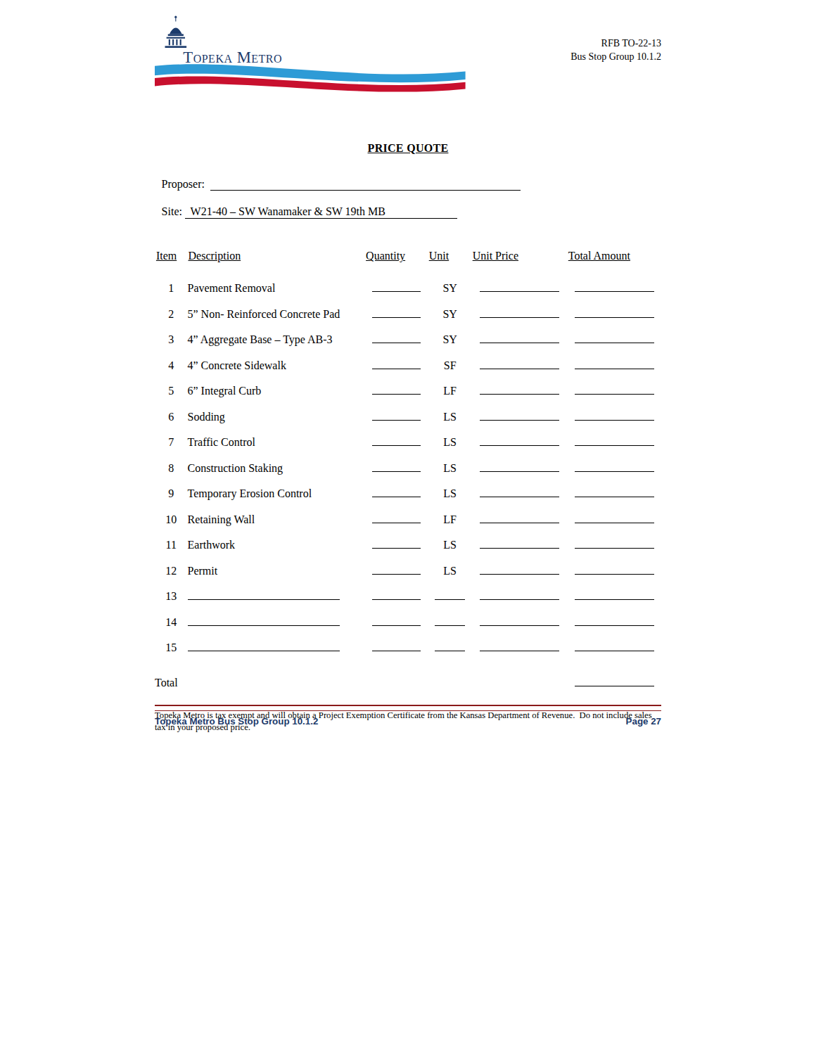Topeka Metro
RFB TO-22-13
Bus Stop Group 10.1.2
PRICE QUOTE
Proposer:
Site: W21-40 – SW Wanamaker & SW 19th MB
| Item | Description | Quantity | Unit | Unit Price | Total Amount |
| --- | --- | --- | --- | --- | --- |
| 1 | Pavement Removal | | SY | | |
| 2 | 5” Non- Reinforced Concrete Pad | | SY | | |
| 3 | 4” Aggregate Base – Type AB-3 | | SY | | |
| 4 | 4” Concrete Sidewalk | | SF | | |
| 5 | 6” Integral Curb | | LF | | |
| 6 | Sodding | | LS | | |
| 7 | Traffic Control | | LS | | |
| 8 | Construction Staking | | LS | | |
| 9 | Temporary Erosion Control | | LS | | |
| 10 | Retaining Wall | | LF | | |
| 11 | Earthwork | | LS | | |
| 12 | Permit | | LS | | |
| 13 | | | | | |
| 14 | | | | | |
| 15 | | | | | |
| Total | | | | |
Topeka Metro is tax exempt and will obtain a Project Exemption Certificate from the Kansas Department of Revenue. Do not include sales tax in your proposed price.
Topeka Metro Bus Stop Group 10.1.2 Page 27